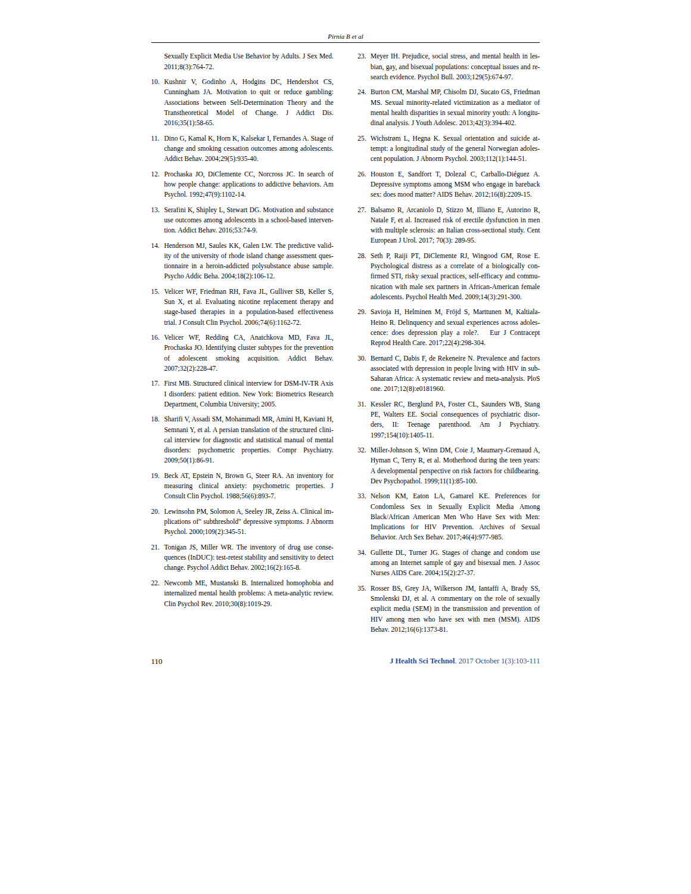Pirnia B et al
Sexually Explicit Media Use Behavior by Adults. J Sex Med. 2011;8(3):764-72.
10. Kushnir V, Godinho A, Hodgins DC, Hendershot CS, Cunningham JA. Motivation to quit or reduce gambling: Associations between Self-Determination Theory and the Transtheoretical Model of Change. J Addict Dis. 2016;35(1):58-65.
11. Dino G, Kamal K, Horn K, Kalsekar I, Fernandes A. Stage of change and smoking cessation outcomes among adolescents. Addict Behav. 2004;29(5):935-40.
12. Prochaska JO, DiClemente CC, Norcross JC. In search of how people change: applications to addictive behaviors. Am Psychol. 1992;47(9):1102-14.
13. Serafini K, Shipley L, Stewart DG. Motivation and substance use outcomes among adolescents in a school-based intervention. Addict Behav. 2016;53:74-9.
14. Henderson MJ, Saules KK, Galen LW. The predictive validity of the university of rhode island change assessment questionnaire in a heroin-addicted polysubstance abuse sample. Psycho Addic Beha. 2004;18(2):106-12.
15. Velicer WF, Friedman RH, Fava JL, Gulliver SB, Keller S, Sun X, et al. Evaluating nicotine replacement therapy and stage-based therapies in a population-based effectiveness trial. J Consult Clin Psychol. 2006;74(6):1162-72.
16. Velicer WF, Redding CA, Anatchkova MD, Fava JL, Prochaska JO. Identifying cluster subtypes for the prevention of adolescent smoking acquisition. Addict Behav. 2007;32(2):228-47.
17. First MB. Structured clinical interview for DSM-IV-TR Axis I disorders: patient edition. New York: Biometrics Research Department, Columbia University; 2005.
18. Sharifi V, Assadi SM, Mohammadi MR, Amini H, Kaviani H, Semnani Y, et al. A persian translation of the structured clinical interview for diagnostic and statistical manual of mental disorders: psychometric properties. Compr Psychiatry. 2009;50(1):86-91.
19. Beck AT, Epstein N, Brown G, Steer RA. An inventory for measuring clinical anxiety: psychometric properties. J Consult Clin Psychol. 1988;56(6):893-7.
20. Lewinsohn PM, Solomon A, Seeley JR, Zeiss A. Clinical implications of" subthreshold" depressive symptoms. J Abnorm Psychol. 2000;109(2):345-51.
21. Tonigan JS, Miller WR. The inventory of drug use consequences (InDUC): test-retest stability and sensitivity to detect change. Psychol Addict Behav. 2002;16(2):165-8.
22. Newcomb ME, Mustanski B. Internalized homophobia and internalized mental health problems: A meta-analytic review. Clin Psychol Rev. 2010;30(8):1019-29.
23. Meyer IH. Prejudice, social stress, and mental health in lesbian, gay, and bisexual populations: conceptual issues and research evidence. Psychol Bull. 2003;129(5):674-97.
24. Burton CM, Marshal MP, Chisolm DJ, Sucato GS, Friedman MS. Sexual minority-related victimization as a mediator of mental health disparities in sexual minority youth: A longitudinal analysis. J Youth Adolesc. 2013;42(3):394-402.
25. Wichstrøm L, Hegna K. Sexual orientation and suicide attempt: a longitudinal study of the general Norwegian adolescent population. J Abnorm Psychol. 2003;112(1):144-51.
26. Houston E, Sandfort T, Dolezal C, Carballo-Diéguez A. Depressive symptoms among MSM who engage in bareback sex: does mood matter? AIDS Behav. 2012;16(8):2209-15.
27. Balsamo R, Arcaniolo D, Stizzo M, Illiano E, Autorino R, Natale F, et al. Increased risk of erectile dysfunction in men with multiple sclerosis: an Italian cross-sectional study. Cent European J Urol. 2017; 70(3): 289-95.
28. Seth P, Raiji PT, DiClemente RJ, Wingood GM, Rose E. Psychological distress as a correlate of a biologically confirmed STI, risky sexual practices, self-efficacy and communication with male sex partners in African-American female adolescents. Psychol Health Med. 2009;14(3):291-300.
29. Savioja H, Helminen M, Fröjd S, Marttunen M, Kaltiala-Heino R. Delinquency and sexual experiences across adolescence: does depression play a role?. Eur J Contracept Reprod Health Care. 2017;22(4):298-304.
30. Bernard C, Dabis F, de Rekeneire N. Prevalence and factors associated with depression in people living with HIV in sub-Saharan Africa: A systematic review and meta-analysis. PloS one. 2017;12(8):e0181960.
31. Kessler RC, Berglund PA, Foster CL, Saunders WB, Stang PE, Walters EE. Social consequences of psychiatric disorders, II: Teenage parenthood. Am J Psychiatry. 1997;154(10):1405-11.
32. Miller-Johnson S, Winn DM, Coie J, Maumary-Gremaud A, Hyman C, Terry R, et al. Motherhood during the teen years: A developmental perspective on risk factors for childbearing. Dev Psychopathol. 1999;11(1):85-100.
33. Nelson KM, Eaton LA, Gamarel KE. Preferences for Condomless Sex in Sexually Explicit Media Among Black/African American Men Who Have Sex with Men: Implications for HIV Prevention. Archives of Sexual Behavior. Arch Sex Behav. 2017;46(4):977-985.
34. Gullette DL, Turner JG. Stages of change and condom use among an Internet sample of gay and bisexual men. J Assoc Nurses AIDS Care. 2004;15(2):27-37.
35. Rosser BS, Grey JA, Wilkerson JM, Iantaffi A, Brady SS, Smolenski DJ, et al. A commentary on the role of sexually explicit media (SEM) in the transmission and prevention of HIV among men who have sex with men (MSM). AIDS Behav. 2012;16(6):1373-81.
110
J Health Sci Technol. 2017 October 1(3):103-111